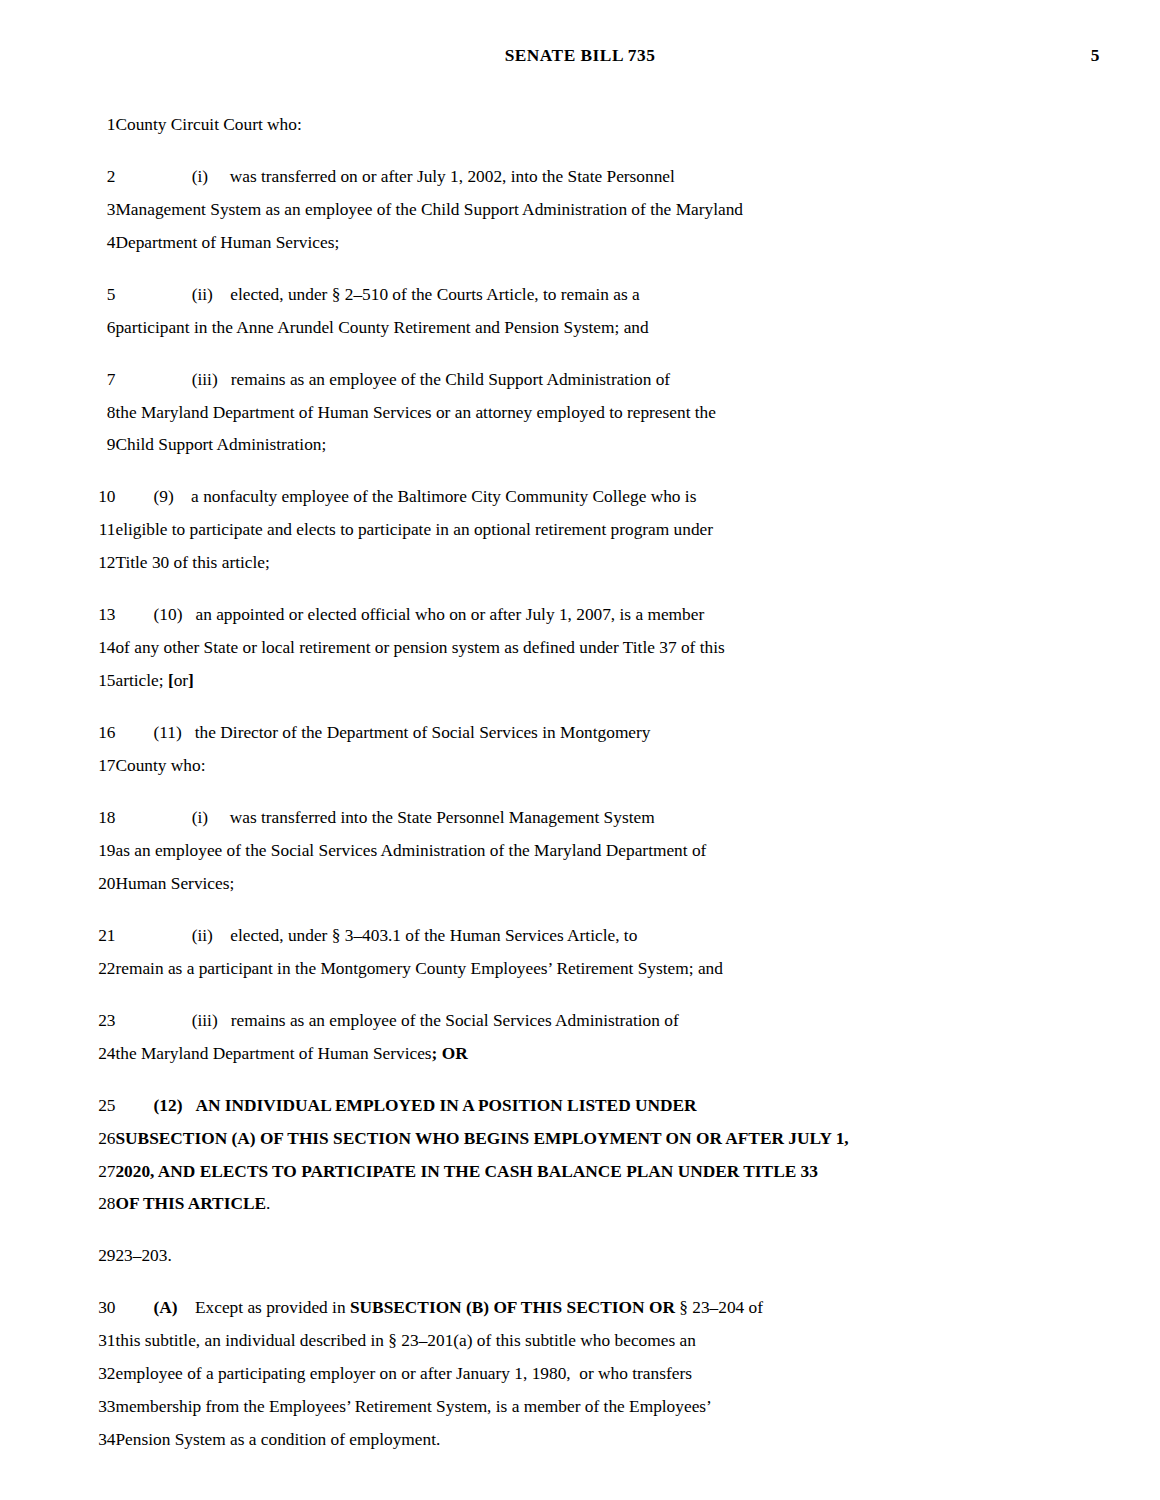SENATE BILL 735 5
| 1 | County Circuit Court who: |
| 2 | (i) was transferred on or after July 1, 2002, into the State Personnel |
| 3 | Management System as an employee of the Child Support Administration of the Maryland |
| 4 | Department of Human Services; |
| 5 | (ii) elected, under § 2–510 of the Courts Article, to remain as a |
| 6 | participant in the Anne Arundel County Retirement and Pension System; and |
| 7 | (iii) remains as an employee of the Child Support Administration of |
| 8 | the Maryland Department of Human Services or an attorney employed to represent the |
| 9 | Child Support Administration; |
| 10 | (9) a nonfaculty employee of the Baltimore City Community College who is |
| 11 | eligible to participate and elects to participate in an optional retirement program under |
| 12 | Title 30 of this article; |
| 13 | (10) an appointed or elected official who on or after July 1, 2007, is a member |
| 14 | of any other State or local retirement or pension system as defined under Title 37 of this |
| 15 | article; [ or ] |
| 16 | (11) the Director of the Department of Social Services in Montgomery |
| 17 | County who: |
| 18 | (i) was transferred into the State Personnel Management System |
| 19 | as an employee of the Social Services Administration of the Maryland Department of |
| 20 | Human Services; |
| 21 | (ii) elected, under § 3–403.1 of the Human Services Article, to |
| 22 | remain as a participant in the Montgomery County Employees’ Retirement System; and |
| 23 | (iii) remains as an employee of the Social Services Administration of |
| 24 | the Maryland Department of Human Services ; OR |
| 25 | (12) AN INDIVIDUAL EMPLOYED IN A POSITION LISTED UNDER |
| 26 | SUBSECTION (A) OF THIS SECTION WHO BEGINS EMPLOYMENT ON OR AFTER JULY 1, |
| 27 | 2020, AND ELECTS TO PARTICIPATE IN THE CASH BALANCE PLAN UNDER TITLE 33 |
| 28 | OF THIS ARTICLE . |
| 29 | 23–203. |
| 30 | (A) Except as provided in SUBSECTION (B) OF THIS SECTION OR § 23–204 of |
| 31 | this subtitle, an individual described in § 23–201(a) of this subtitle who becomes an |
| 32 | employee of a participating employer on or after January 1, 1980, or who transfers |
| 33 | membership from the Employees’ Retirement System, is a member of the Employees’ |
| 34 | Pension System as a condition of employment. |